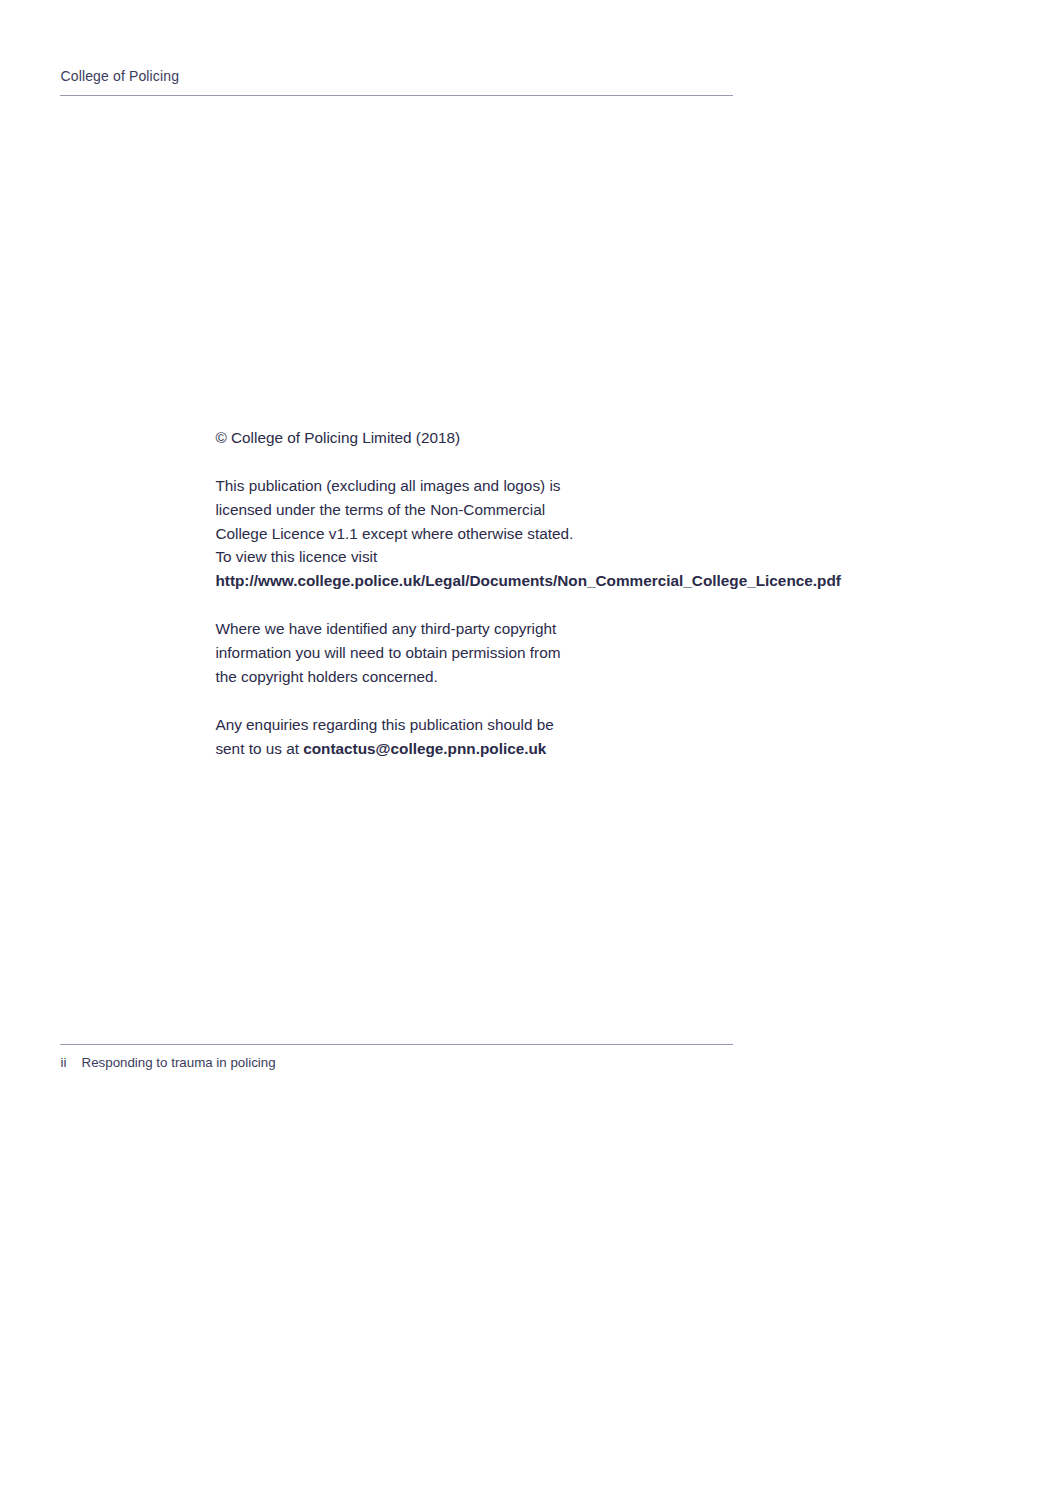College of Policing
© College of Policing Limited (2018)
This publication (excluding all images and logos) is licensed under the terms of the Non-Commercial College Licence v1.1 except where otherwise stated. To view this licence visit http://www.college.police.uk/Legal/Documents/Non_Commercial_College_Licence.pdf
Where we have identified any third-party copyright information you will need to obtain permission from the copyright holders concerned.
Any enquiries regarding this publication should be sent to us at contactus@college.pnn.police.uk
ii Responding to trauma in policing